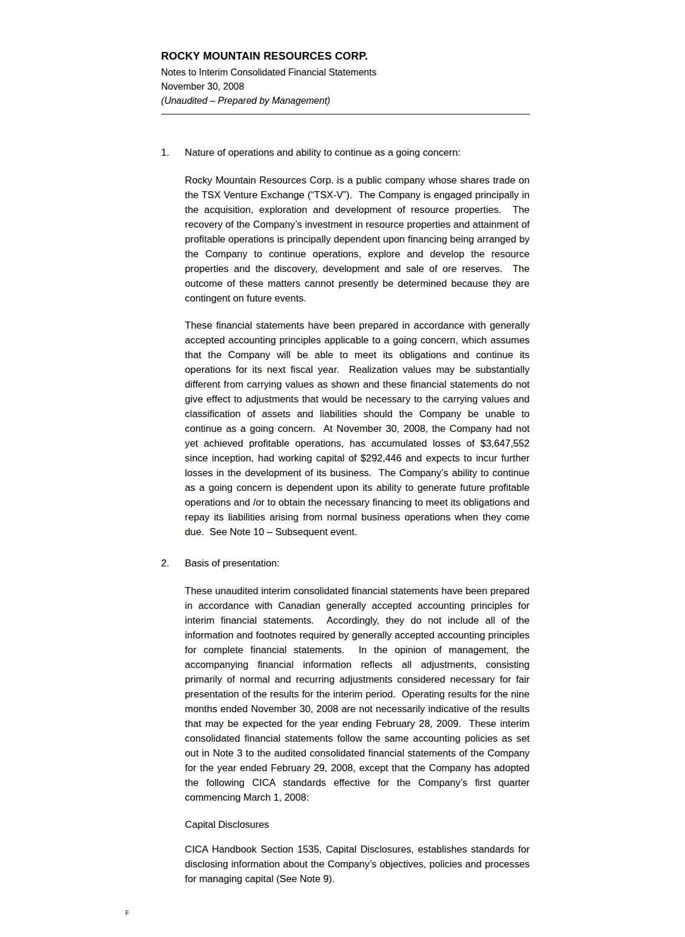ROCKY MOUNTAIN RESOURCES CORP.
Notes to Interim Consolidated Financial Statements
November 30, 2008
(Unaudited – Prepared by Management)
Nature of operations and ability to continue as a going concern:
Rocky Mountain Resources Corp. is a public company whose shares trade on the TSX Venture Exchange (“TSX-V”). The Company is engaged principally in the acquisition, exploration and development of resource properties. The recovery of the Company’s investment in resource properties and attainment of profitable operations is principally dependent upon financing being arranged by the Company to continue operations, explore and develop the resource properties and the discovery, development and sale of ore reserves. The outcome of these matters cannot presently be determined because they are contingent on future events.
These financial statements have been prepared in accordance with generally accepted accounting principles applicable to a going concern, which assumes that the Company will be able to meet its obligations and continue its operations for its next fiscal year. Realization values may be substantially different from carrying values as shown and these financial statements do not give effect to adjustments that would be necessary to the carrying values and classification of assets and liabilities should the Company be unable to continue as a going concern. At November 30, 2008, the Company had not yet achieved profitable operations, has accumulated losses of $3,647,552 since inception, had working capital of $292,446 and expects to incur further losses in the development of its business. The Company’s ability to continue as a going concern is dependent upon its ability to generate future profitable operations and /or to obtain the necessary financing to meet its obligations and repay its liabilities arising from normal business operations when they come due. See Note 10 – Subsequent event.
Basis of presentation:
These unaudited interim consolidated financial statements have been prepared in accordance with Canadian generally accepted accounting principles for interim financial statements. Accordingly, they do not include all of the information and footnotes required by generally accepted accounting principles for complete financial statements. In the opinion of management, the accompanying financial information reflects all adjustments, consisting primarily of normal and recurring adjustments considered necessary for fair presentation of the results for the interim period. Operating results for the nine months ended November 30, 2008 are not necessarily indicative of the results that may be expected for the year ending February 28, 2009. These interim consolidated financial statements follow the same accounting policies as set out in Note 3 to the audited consolidated financial statements of the Company for the year ended February 29, 2008, except that the Company has adopted the following CICA standards effective for the Company’s first quarter commencing March 1, 2008:
Capital Disclosures
CICA Handbook Section 1535, Capital Disclosures, establishes standards for disclosing information about the Company’s objectives, policies and processes for managing capital (See Note 9).
F